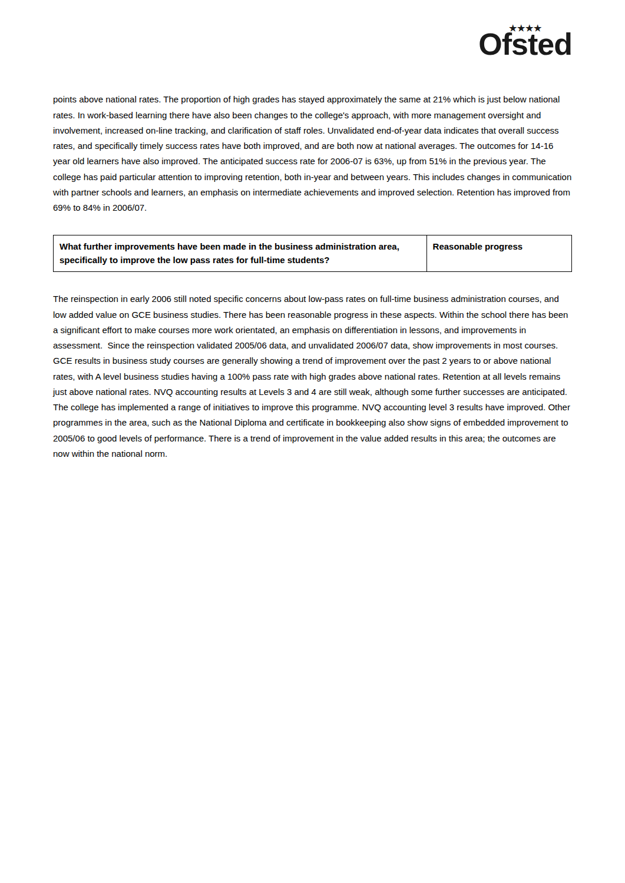★★★★Ofsted
points above national rates. The proportion of high grades has stayed approximately the same at 21% which is just below national rates. In work-based learning there have also been changes to the college's approach, with more management oversight and involvement, increased on-line tracking, and clarification of staff roles. Unvalidated end-of-year data indicates that overall success rates, and specifically timely success rates have both improved, and are both now at national averages. The outcomes for 14-16 year old learners have also improved. The anticipated success rate for 2006-07 is 63%, up from 51% in the previous year. The college has paid particular attention to improving retention, both in-year and between years. This includes changes in communication with partner schools and learners, an emphasis on intermediate achievements and improved selection. Retention has improved from 69% to 84% in 2006/07.
| What further improvements have been made in the business administration area, specifically to improve the low pass rates for full-time students? | Reasonable progress |
The reinspection in early 2006 still noted specific concerns about low-pass rates on full-time business administration courses, and low added value on GCE business studies. There has been reasonable progress in these aspects. Within the school there has been a significant effort to make courses more work orientated, an emphasis on differentiation in lessons, and improvements in assessment. Since the reinspection validated 2005/06 data, and unvalidated 2006/07 data, show improvements in most courses. GCE results in business study courses are generally showing a trend of improvement over the past 2 years to or above national rates, with A level business studies having a 100% pass rate with high grades above national rates. Retention at all levels remains just above national rates. NVQ accounting results at Levels 3 and 4 are still weak, although some further successes are anticipated. The college has implemented a range of initiatives to improve this programme. NVQ accounting level 3 results have improved. Other programmes in the area, such as the National Diploma and certificate in bookkeeping also show signs of embedded improvement to 2005/06 to good levels of performance. There is a trend of improvement in the value added results in this area; the outcomes are now within the national norm.